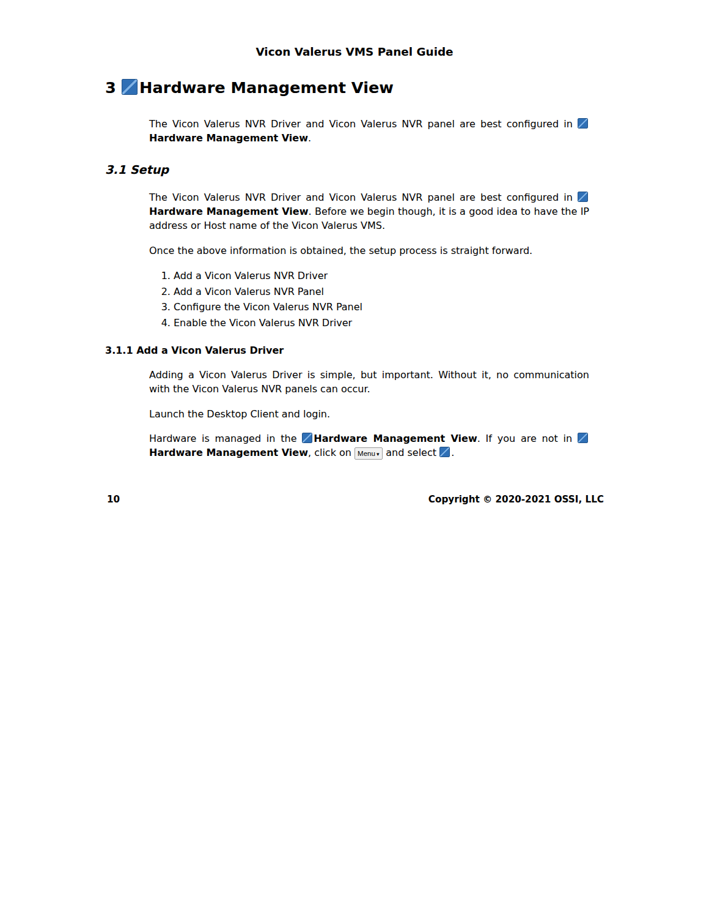Vicon Valerus VMS Panel Guide
3 Hardware Management View
The Vicon Valerus NVR Driver and Vicon Valerus NVR panel are best configured in Hardware Management View.
3.1 Setup
The Vicon Valerus NVR Driver and Vicon Valerus NVR panel are best configured in Hardware Management View. Before we begin though, it is a good idea to have the IP address or Host name of the Vicon Valerus VMS.
Once the above information is obtained, the setup process is straight forward.
Add a Vicon Valerus NVR Driver
Add a Vicon Valerus NVR Panel
Configure the Vicon Valerus NVR Panel
Enable the Vicon Valerus NVR Driver
3.1.1 Add a Vicon Valerus Driver
Adding a Vicon Valerus Driver is simple, but important. Without it, no communication with the Vicon Valerus NVR panels can occur.
Launch the Desktop Client and login.
Hardware is managed in the Hardware Management View. If you are not in Hardware Management View, click on Menu▾ and select .
10 Copyright © 2020-2021 OSSI, LLC